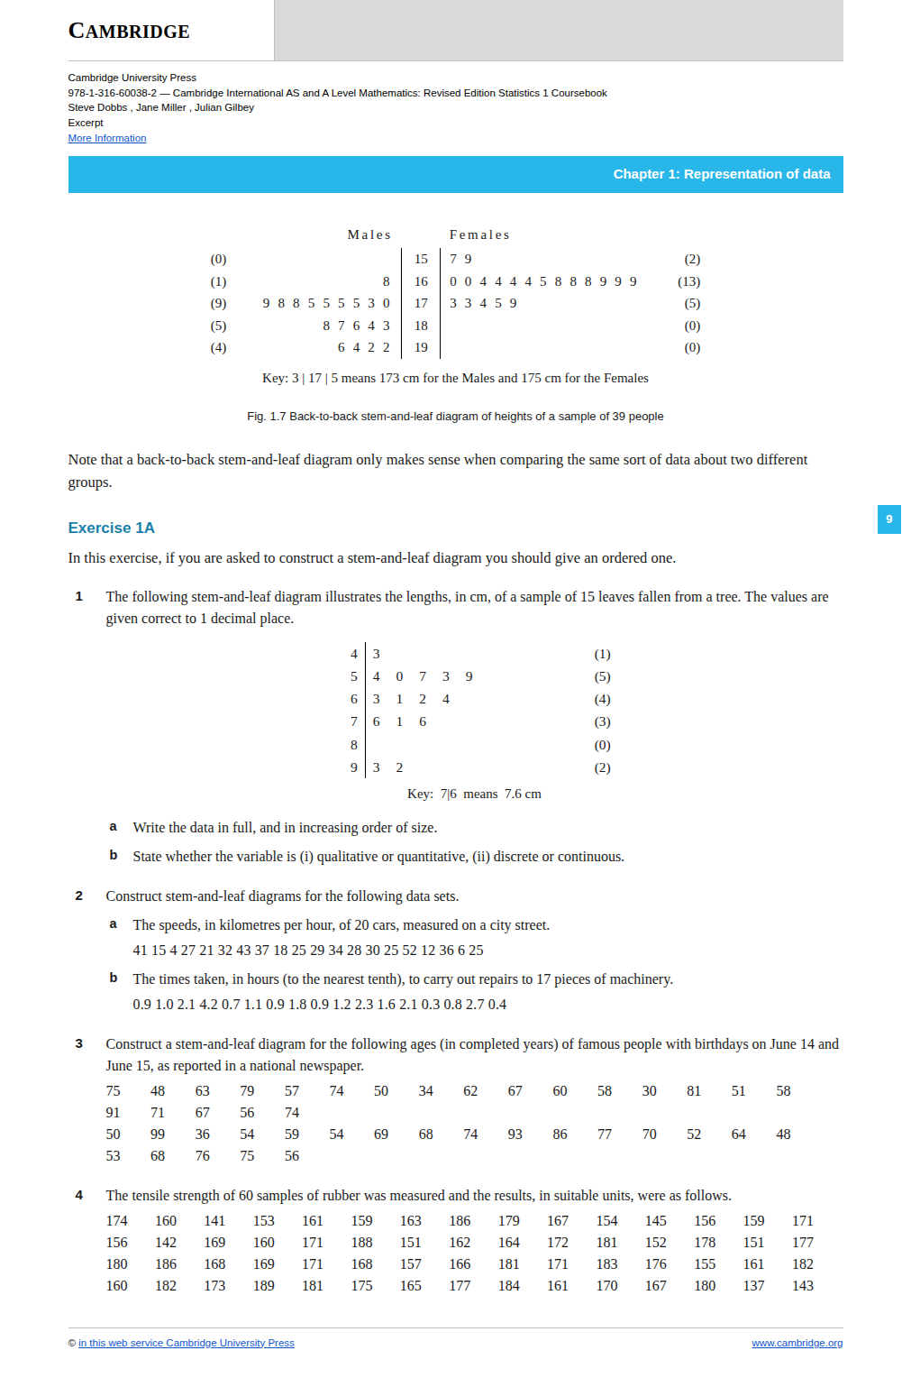CAMBRIDGE
Cambridge University Press
978-1-316-60038-2 — Cambridge International AS and A Level Mathematics: Revised Edition Statistics 1 Coursebook
Steve Dobbs , Jane Miller , Julian Gilbey
Excerpt
More Information
Chapter 1: Representation of data
9
| | Males | | Females | |
| (0) | | 15 | 7 9 | (2) |
| (1) | 8 | 16 | 0 0 4 4 4 4 5 8 8 8 9 9 9 | (13) |
| (9) | 9 8 8 5 5 5 5 3 0 | 17 | 3 3 4 5 9 | (5) |
| (5) | 8 7 6 4 3 | 18 | | (0) |
| (4) | 6 4 2 2 | 19 | | (0) |
Key: 3 | 17 | 5 means 173 cm for the Males and 175 cm for the Females
Fig. 1.7 Back-to-back stem-and-leaf diagram of heights of a sample of 39 people
Note that a back-to-back stem-and-leaf diagram only makes sense when comparing the same sort of data about two different groups.
Exercise 1A
In this exercise, if you are asked to construct a stem-and-leaf diagram you should give an ordered one.
The following stem-and-leaf diagram illustrates the lengths, in cm, of a sample of 15 leaves fallen from a tree. The values are given correct to 1 decimal place.
| 4 | 3 | (1) |
| 5 | 4 0 7 3 9 | (5) |
| 6 | 3 1 2 4 | (4) |
| 7 | 6 1 6 | (3) |
| 8 | | (0) |
| 9 | 3 2 | (2) |
Key: 7|6 means 7.6 cm
Write the data in full, and in increasing order of size.
State whether the variable is (i) qualitative or quantitative, (ii) discrete or continuous.
Construct stem-and-leaf diagrams for the following data sets.
The speeds, in kilometres per hour, of 20 cars, measured on a city street.
41 15 4 27 21 32 43 37 18 25 29 34 28 30 25 52 12 36 6 25
The times taken, in hours (to the nearest tenth), to carry out repairs to 17 pieces of machinery.
0.9 1.0 2.1 4.2 0.7 1.1 0.9 1.8 0.9 1.2 2.3 1.6 2.1 0.3 0.8 2.7 0.4
Construct a stem-and-leaf diagram for the following ages (in completed years) of famous people with birthdays on June 14 and June 15, as reported in a national newspaper.
754863795774503462676058308151589171675674
509936545954696874938677705264485368767556
The tensile strength of 60 samples of rubber was measured and the results, in suitable units, were as follows.
174160141153161159163186179167154145156159171
156142169160171188151162164172181152178151177
180186168169171168157166181171183176155161182
160182173189181175165177184161170167180137143
© in this web service Cambridge University Press
www.cambridge.org